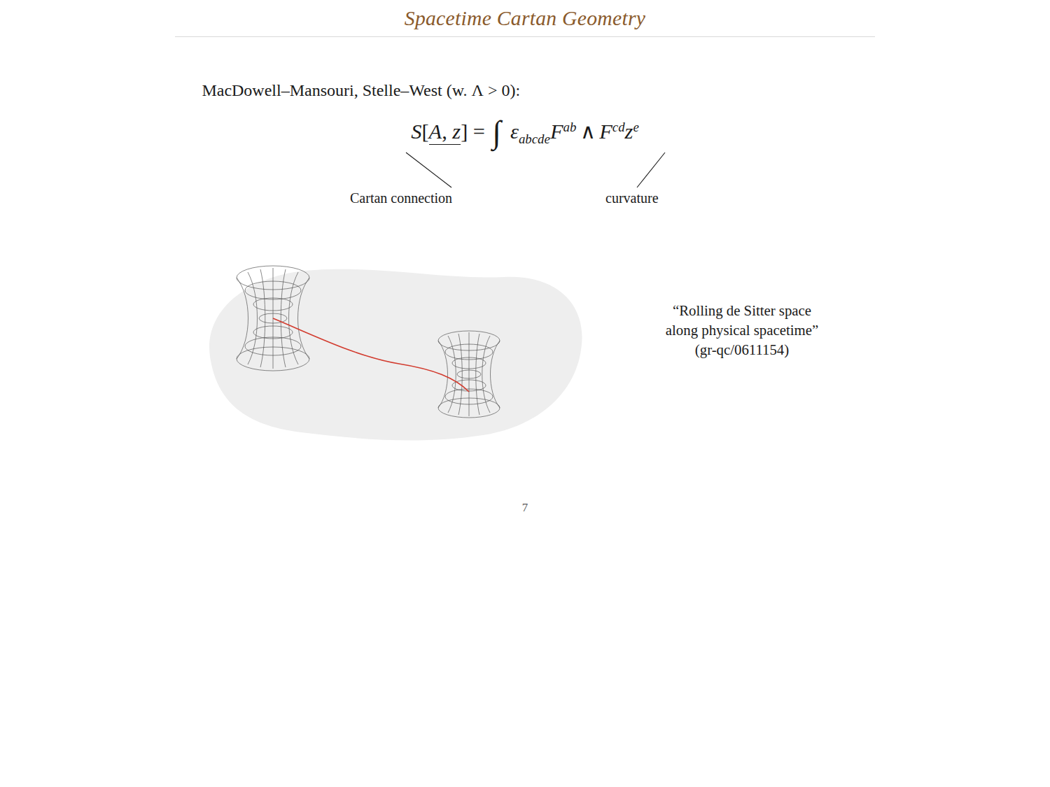Spacetime Cartan Geometry
MacDowell–Mansouri, Stelle–West (w. Λ > 0):
S[A, z] = ∫ εabcde Fab∧Fcd ze
Cartan connection curvature
“Rolling de Sitter space
along physical spacetime”
(gr-qc/0611154)
7